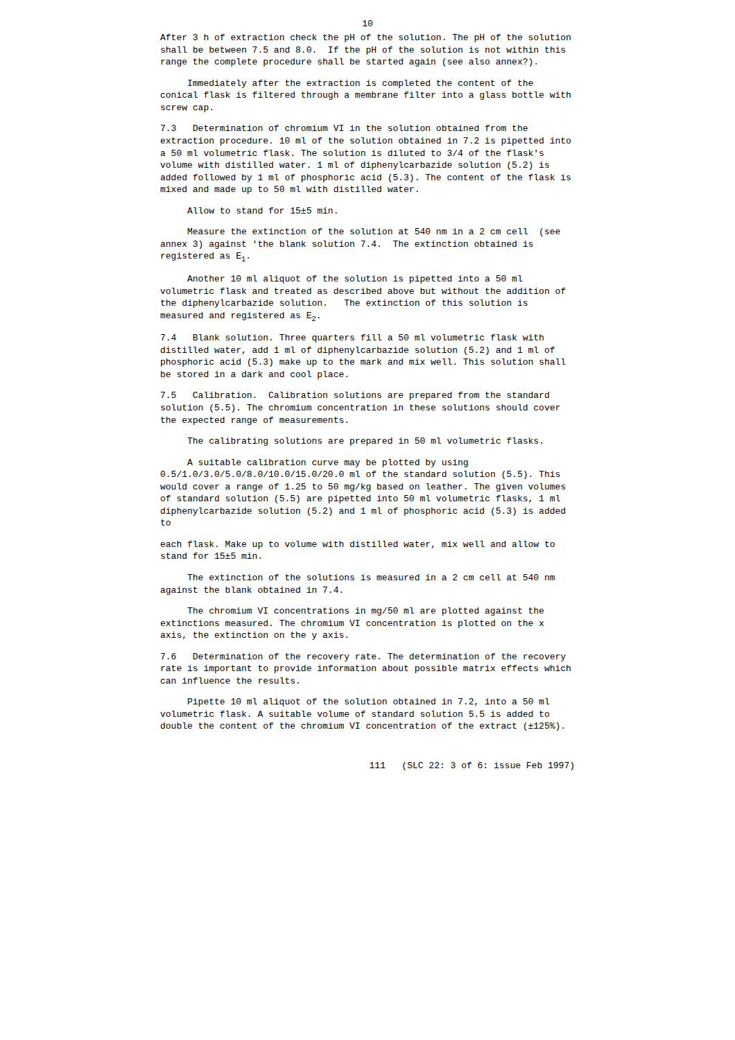10
After 3 h of extraction check the pH of the solution. The pH of the solution shall be between 7.5 and 8.0. If the pH of the solution is not within this range the complete procedure shall be started again (see also annex?).
Immediately after the extraction is completed the content of the conical flask is filtered through a membrane filter into a glass bottle with screw cap.
7.3 Determination of chromium VI in the solution obtained from the extraction procedure. 10 ml of the solution obtained in 7.2 is pipetted into a 50 ml volumetric flask. The solution is diluted to 3/4 of the flask's volume with distilled water. 1 ml of diphenylcarbazide solution (5.2) is added followed by 1 ml of phosphoric acid (5.3). The content of the flask is mixed and made up to 50 ml with distilled water.
Allow to stand for 15±5 min.
Measure the extinction of the solution at 540 nm in a 2 cm cell (see annex 3) against 'the blank solution 7.4. The extinction obtained is registered as E1.
Another 10 ml aliquot of the solution is pipetted into a 50 ml volumetric flask and treated as described above but without the addition of the diphenylcarbazide solution. The extinction of this solution is measured and registered as E2.
7.4 Blank solution. Three quarters fill a 50 ml volumetric flask with distilled water, add 1 ml of diphenylcarbazide solution (5.2) and 1 ml of phosphoric acid (5.3) make up to the mark and mix well. This solution shall be stored in a dark and cool place.
7.5 Calibration. Calibration solutions are prepared from the standard solution (5.5). The chromium concentration in these solutions should cover the expected range of measurements.
The calibrating solutions are prepared in 50 ml volumetric flasks.
A suitable calibration curve may be plotted by using 0.5/1.0/3.0/5.0/8.0/10.0/15.0/20.0 ml of the standard solution (5.5). This would cover a range of 1.25 to 50 mg/kg based on leather. The given volumes of standard solution (5.5) are pipetted into 50 ml volumetric flasks, 1 ml diphenylcarbazide solution (5.2) and 1 ml of phosphoric acid (5.3) is added to
each flask. Make up to volume with distilled water, mix well and allow to stand for 15±5 min.
The extinction of the solutions is measured in a 2 cm cell at 540 nm against the blank obtained in 7.4.
The chromium VI concentrations in mg/50 ml are plotted against the extinctions measured. The chromium VI concentration is plotted on the x axis, the extinction on the y axis.
7.6 Determination of the recovery rate. The determination of the recovery rate is important to provide information about possible matrix effects which can influence the results.
Pipette 10 ml aliquot of the solution obtained in 7.2, into a 50 ml volumetric flask. A suitable volume of standard solution 5.5 is added to double the content of the chromium VI concentration of the extract (±125%).
111 (SLC 22: 3 of 6: issue Feb 1997)